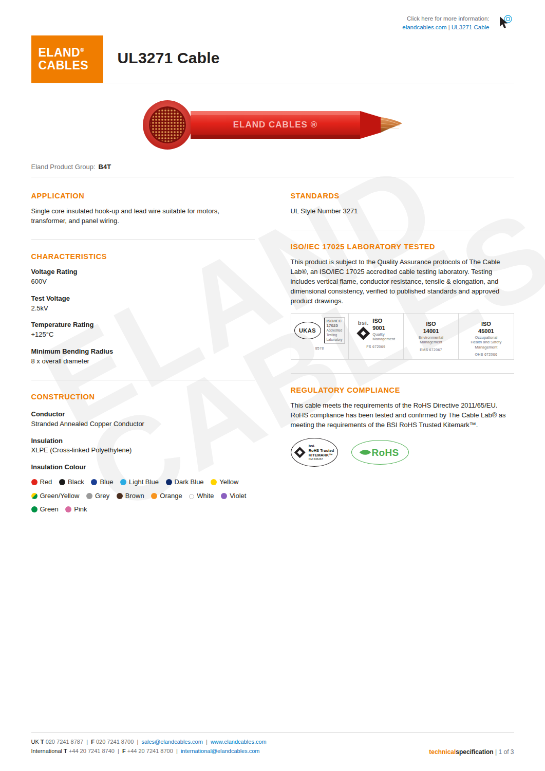ELAND CABLES
Click here for more information:
elandcables.com | UL3271 Cable
ELAND®
CABLES
UL3271 Cable
ELAND CABLES ®
Eland Product Group: B4T
Application
Single core insulated hook-up and lead wire suitable for motors, transformer, and panel wiring.
Characteristics
Voltage Rating
600V
Test Voltage
2.5kV
Temperature Rating
+125°C
Minimum Bending Radius
8 x overall diameter
Construction
Conductor
Stranded Annealed Copper Conductor
Insulation
XLPE (Cross-linked Polyethylene)
Insulation Colour
Red Black Blue Light Blue Dark Blue Yellow
Green/Yellow Grey Brown Orange White Violet
Green Pink
Standards
UL Style Number 3271
ISO/IEC 17025 Laboratory Tested
This product is subject to the Quality Assurance protocols of The Cable Lab®, an ISO/IEC 17025 accredited cable testing laboratory. Testing includes vertical flame, conductor resistance, tensile & elongation, and dimensional consistency, verified to published standards and approved product drawings.
UKAS
ISO/IEC
17025
Accredited
Testing
Laboratory
8578
bsi.
ISO
9001
Quality
Management
FS 672069
ISO
14001
Environmental
Management
EMS 672067
ISO
45001
Occupational
Health and Safety
Management
OHS 672066
Regulatory Compliance
This cable meets the requirements of the RoHS Directive 2011/65/EU. RoHS compliance has been tested and confirmed by The Cable Lab® as meeting the requirements of the BSI RoHS Trusted Kitemark™.
bsi.
RoHS Trusted
KITEMARK™
KM 636267
RoHS
UK T 020 7241 8787 | F 020 7241 8700 | sales@elandcables.com | www.elandcables.com
International T +44 20 7241 8740 | F +44 20 7241 8700 | international@elandcables.com
technical specification | 1 of 3